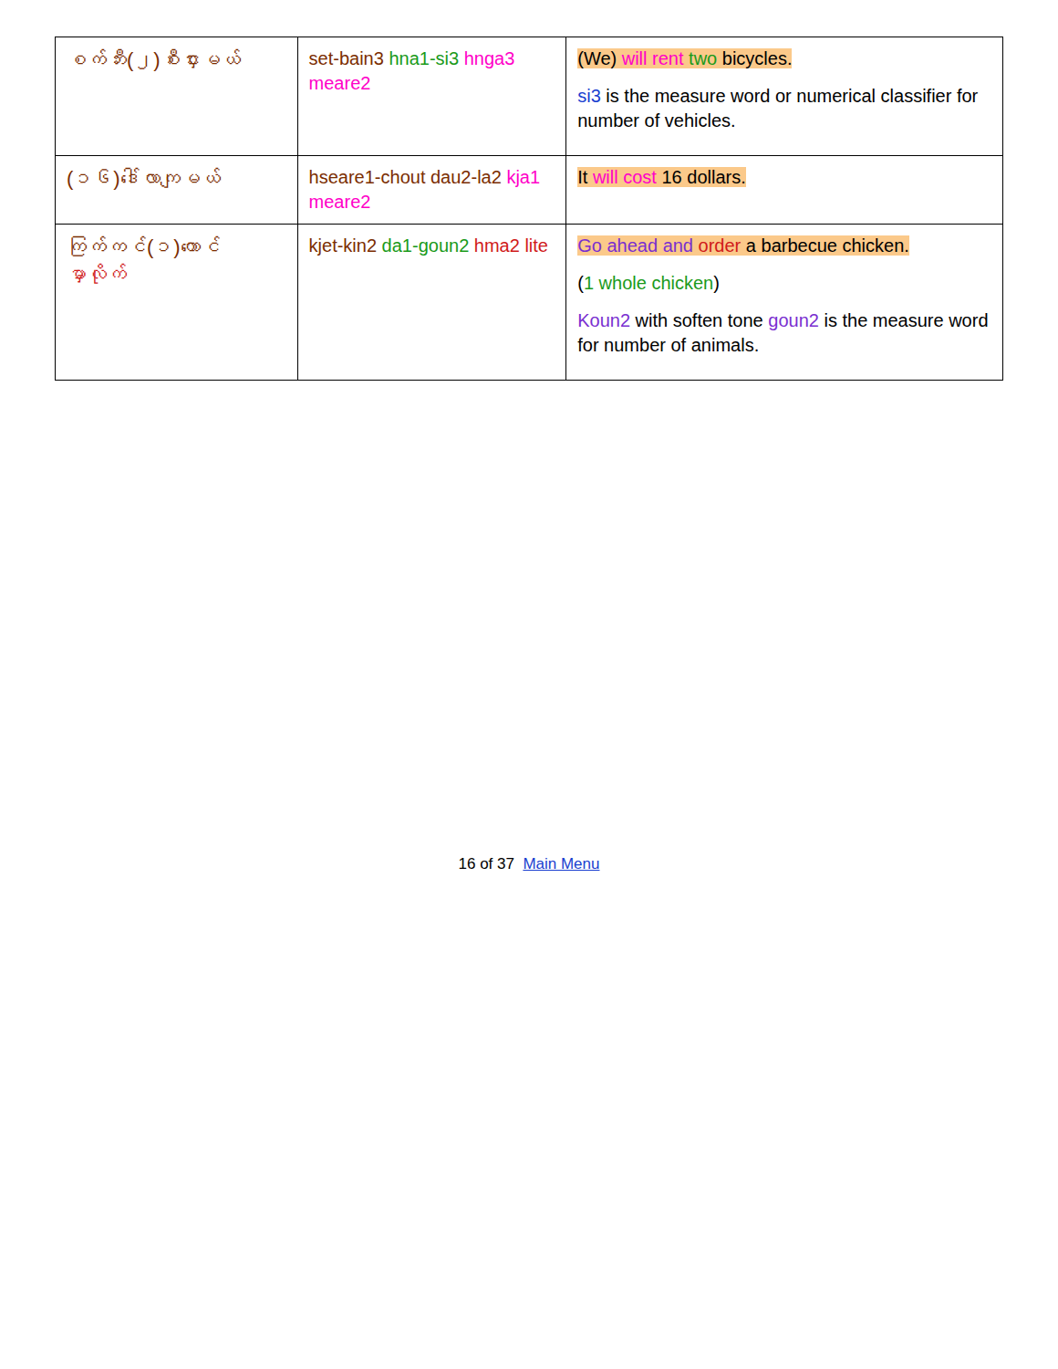| စက်ဘီး(၂)စီးငှားမယ် | set-bain3 hna1-si3 hnga3 meare2 | (We) will rent two bicycles. si3 is the measure word or numerical classifier for number of vehicles. |
| (၁၆)ဒေါ်လာကျမယ် | hseare1-chout dau2-la2 kja1 meare2 | It will cost 16 dollars. |
| ကြက်ကင်(၁)ကောင် မှာလိုက် | kjet-kin2 da1-goun2 hma2 lite | Go ahead and order a barbecue chicken. ( 1 whole chicken ) Koun2 with soften tone goun2 is the measure word for number of animals. |
16 of 37 Main Menu